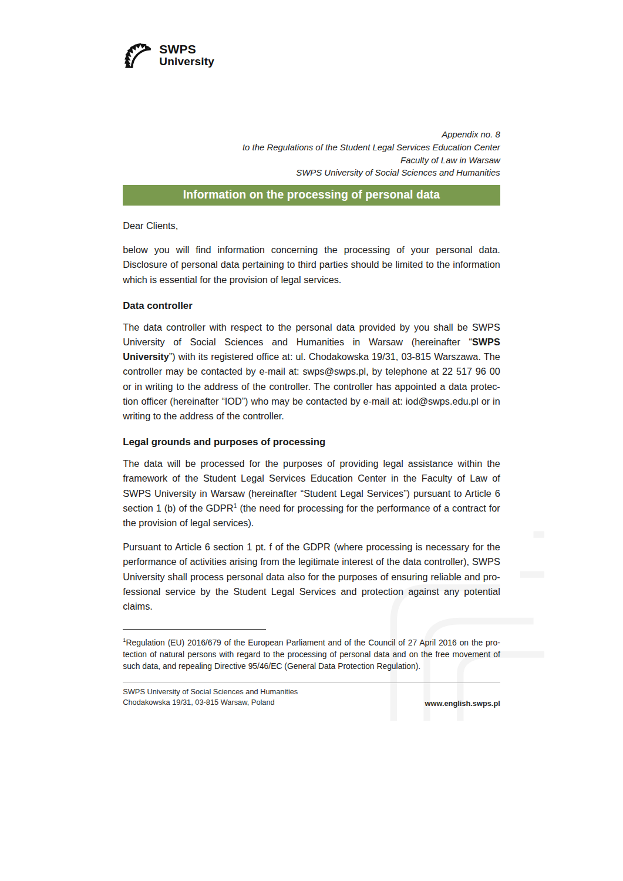SWPS University
Appendix no. 8
to the Regulations of the Student Legal Services Education Center
Faculty of Law in Warsaw
SWPS University of Social Sciences and Humanities
Information on the processing of personal data
Dear Clients,
below you will find information concerning the processing of your personal data. Disclosure of personal data pertaining to third parties should be limited to the information which is essential for the provision of legal services.
Data controller
The data controller with respect to the personal data provided by you shall be SWPS University of Social Sciences and Humanities in Warsaw (hereinafter “SWPS University”) with its registered office at: ul. Chodakowska 19/31, 03-815 Warszawa. The controller may be contacted by e-mail at: swps@swps.pl, by telephone at 22 517 96 00 or in writing to the address of the controller. The controller has appointed a data protection officer (hereinafter “IOD”) who may be contacted by e-mail at: iod@swps.edu.pl or in writing to the address of the controller.
Legal grounds and purposes of processing
The data will be processed for the purposes of providing legal assistance within the framework of the Student Legal Services Education Center in the Faculty of Law of SWPS University in Warsaw (hereinafter “Student Legal Services”) pursuant to Article 6 section 1 (b) of the GDPR1 (the need for processing for the performance of a contract for the provision of legal services).
Pursuant to Article 6 section 1 pt. f of the GDPR (where processing is necessary for the performance of activities arising from the legitimate interest of the data controller), SWPS University shall process personal data also for the purposes of ensuring reliable and professional service by the Student Legal Services and protection against any potential claims.
1Regulation (EU) 2016/679 of the European Parliament and of the Council of 27 April 2016 on the protection of natural persons with regard to the processing of personal data and on the free movement of such data, and repealing Directive 95/46/EC (General Data Protection Regulation).
SWPS University of Social Sciences and Humanities
Chodakowska 19/31, 03-815 Warsaw, Poland
www.english.swps.pl